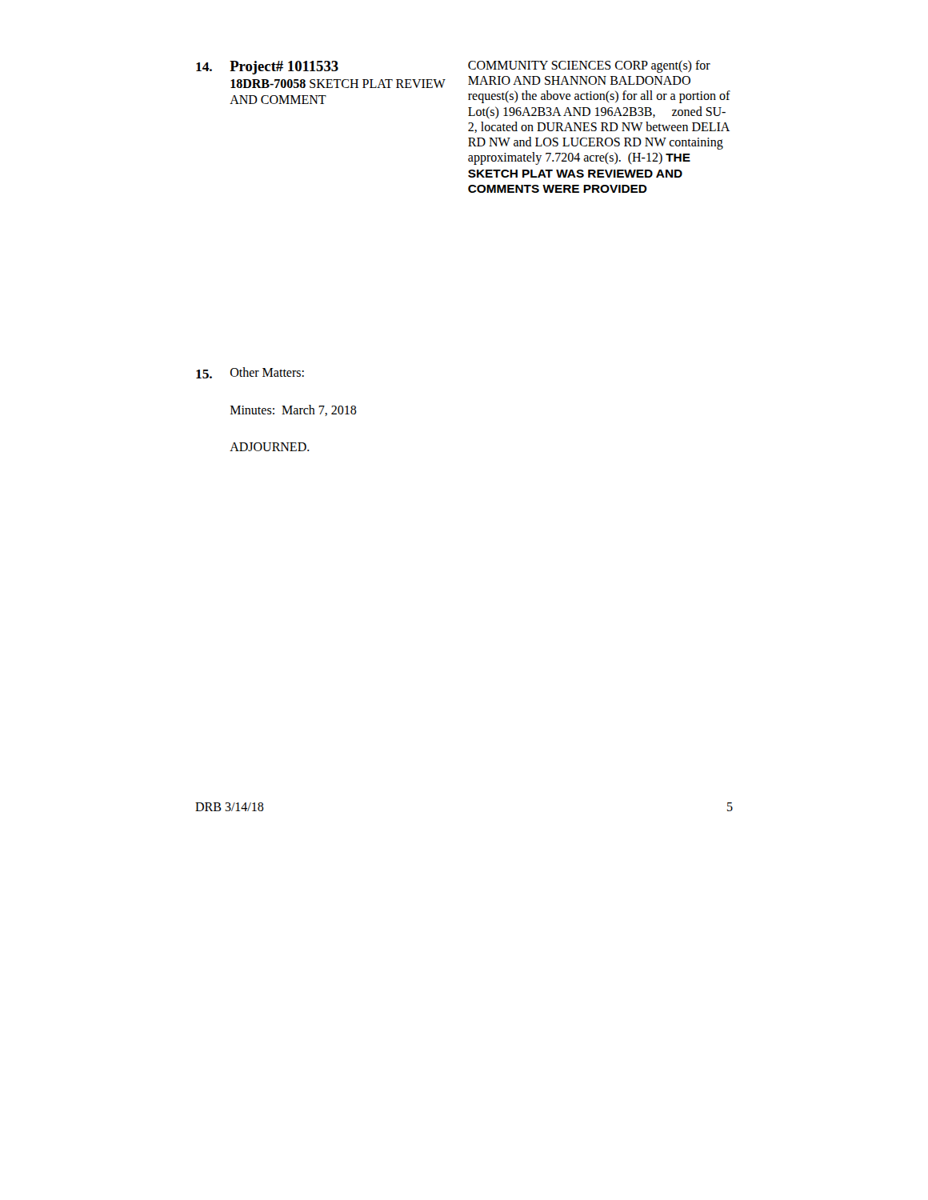14.
Project# 1011533
18DRB-70058 SKETCH PLAT REVIEW AND COMMENT
COMMUNITY SCIENCES CORP agent(s) for MARIO AND SHANNON BALDONADO request(s) the above action(s) for all or a portion of Lot(s) 196A2B3A AND 196A2B3B, zoned SU-2, located on DURANES RD NW between DELIA RD NW and LOS LUCEROS RD NW containing approximately 7.7204 acre(s). (H-12) THE SKETCH PLAT WAS REVIEWED AND COMMENTS WERE PROVIDED
15.
Other Matters:
Minutes: March 7, 2018
ADJOURNED.
DRB 3/14/18
5